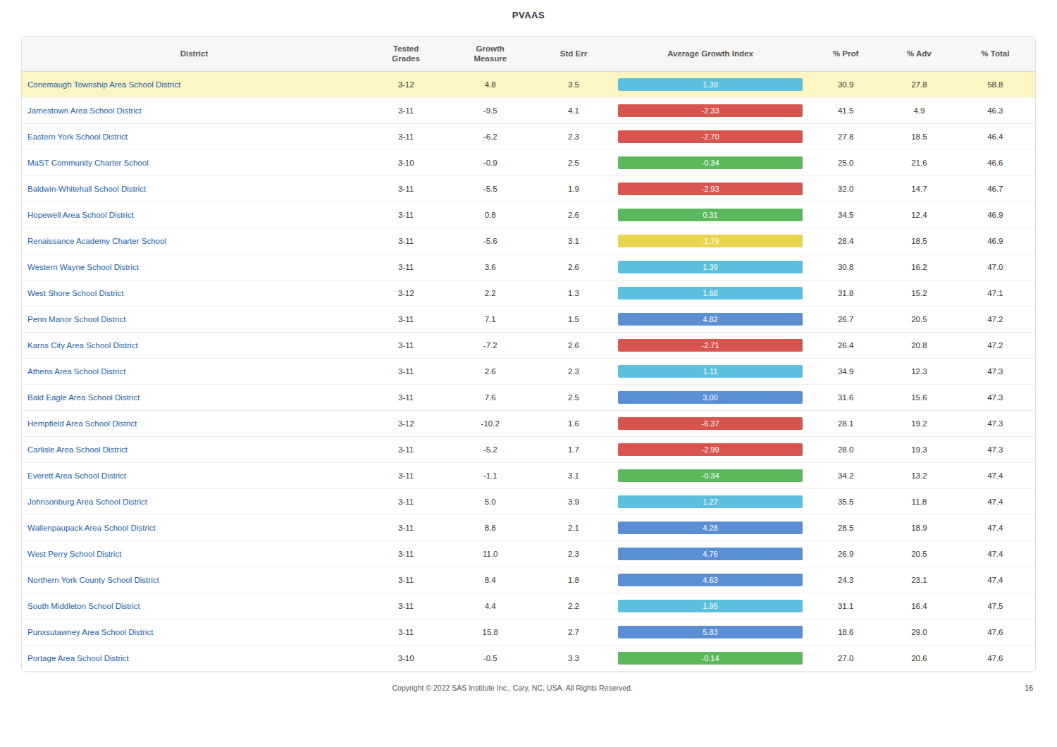PVAAS
| District | Tested Grades | Growth Measure | Std Err | Average Growth Index | % Prof | % Adv | % Total |
| --- | --- | --- | --- | --- | --- | --- | --- |
| Conemaugh Township Area School District | 3-12 | 4.8 | 3.5 | 1.39 | 30.9 | 27.8 | 58.8 |
| Jamestown Area School District | 3-11 | -9.5 | 4.1 | -2.33 | 41.5 | 4.9 | 46.3 |
| Eastern York School District | 3-11 | -6.2 | 2.3 | -2.70 | 27.8 | 18.5 | 46.4 |
| MaST Community Charter School | 3-10 | -0.9 | 2.5 | -0.34 | 25.0 | 21.6 | 46.6 |
| Baldwin-Whitehall School District | 3-11 | -5.5 | 1.9 | -2.93 | 32.0 | 14.7 | 46.7 |
| Hopewell Area School District | 3-11 | 0.8 | 2.6 | 0.31 | 34.5 | 12.4 | 46.9 |
| Renaissance Academy Charter School | 3-11 | -5.6 | 3.1 | -1.79 | 28.4 | 18.5 | 46.9 |
| Western Wayne School District | 3-11 | 3.6 | 2.6 | 1.39 | 30.8 | 16.2 | 47.0 |
| West Shore School District | 3-12 | 2.2 | 1.3 | 1.68 | 31.8 | 15.2 | 47.1 |
| Penn Manor School District | 3-11 | 7.1 | 1.5 | 4.82 | 26.7 | 20.5 | 47.2 |
| Karns City Area School District | 3-11 | -7.2 | 2.6 | -2.71 | 26.4 | 20.8 | 47.2 |
| Athens Area School District | 3-11 | 2.6 | 2.3 | 1.11 | 34.9 | 12.3 | 47.3 |
| Bald Eagle Area School District | 3-11 | 7.6 | 2.5 | 3.00 | 31.6 | 15.6 | 47.3 |
| Hempfield Area School District | 3-12 | -10.2 | 1.6 | -6.37 | 28.1 | 19.2 | 47.3 |
| Carlisle Area School District | 3-11 | -5.2 | 1.7 | -2.99 | 28.0 | 19.3 | 47.3 |
| Everett Area School District | 3-11 | -1.1 | 3.1 | -0.34 | 34.2 | 13.2 | 47.4 |
| Johnsonburg Area School District | 3-11 | 5.0 | 3.9 | 1.27 | 35.5 | 11.8 | 47.4 |
| Wallenpaupack Area School District | 3-11 | 8.8 | 2.1 | 4.28 | 28.5 | 18.9 | 47.4 |
| West Perry School District | 3-11 | 11.0 | 2.3 | 4.76 | 26.9 | 20.5 | 47.4 |
| Northern York County School District | 3-11 | 8.4 | 1.8 | 4.63 | 24.3 | 23.1 | 47.4 |
| South Middleton School District | 3-11 | 4.4 | 2.2 | 1.95 | 31.1 | 16.4 | 47.5 |
| Punxsutawney Area School District | 3-11 | 15.8 | 2.7 | 5.83 | 18.6 | 29.0 | 47.6 |
| Portage Area School District | 3-10 | -0.5 | 3.3 | -0.14 | 27.0 | 20.6 | 47.6 |
Copyright © 2022 SAS Institute Inc., Cary, NC, USA. All Rights Reserved. 16